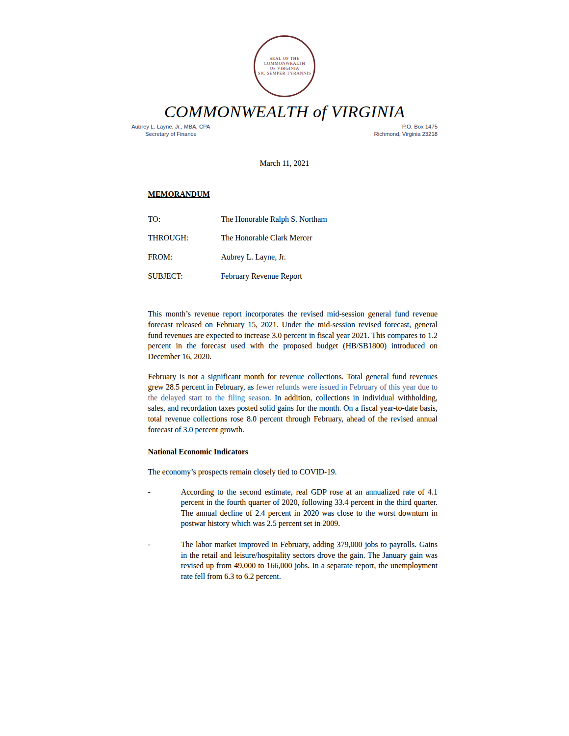SEAL OF THE
COMMONWEALTH
OF VIRGINIA
SIC SEMPER TYRANNIS
COMMONWEALTH of VIRGINIA
Aubrey L. Layne, Jr., MBA, CPA
Secretary of Finance
P.O. Box 1475
Richmond, Virginia 23218
March 11, 2021
MEMORANDUM
| TO: | The Honorable Ralph S. Northam |
| THROUGH: | The Honorable Clark Mercer |
| FROM: | Aubrey L. Layne, Jr. |
| SUBJECT: | February Revenue Report |
This month’s revenue report incorporates the revised mid-session general fund revenue forecast released on February 15, 2021. Under the mid-session revised forecast, general fund revenues are expected to increase 3.0 percent in fiscal year 2021. This compares to 1.2 percent in the forecast used with the proposed budget (HB/SB1800) introduced on December 16, 2020.
February is not a significant month for revenue collections. Total general fund revenues grew 28.5 percent in February, as fewer refunds were issued in February of this year due to the delayed start to the filing season. In addition, collections in individual withholding, sales, and recordation taxes posted solid gains for the month. On a fiscal year-to-date basis, total revenue collections rose 8.0 percent through February, ahead of the revised annual forecast of 3.0 percent growth.
National Economic Indicators
The economy’s prospects remain closely tied to COVID-19.
According to the second estimate, real GDP rose at an annualized rate of 4.1 percent in the fourth quarter of 2020, following 33.4 percent in the third quarter. The annual decline of 2.4 percent in 2020 was close to the worst downturn in postwar history which was 2.5 percent set in 2009.
The labor market improved in February, adding 379,000 jobs to payrolls. Gains in the retail and leisure/hospitality sectors drove the gain. The January gain was revised up from 49,000 to 166,000 jobs. In a separate report, the unemployment rate fell from 6.3 to 6.2 percent.